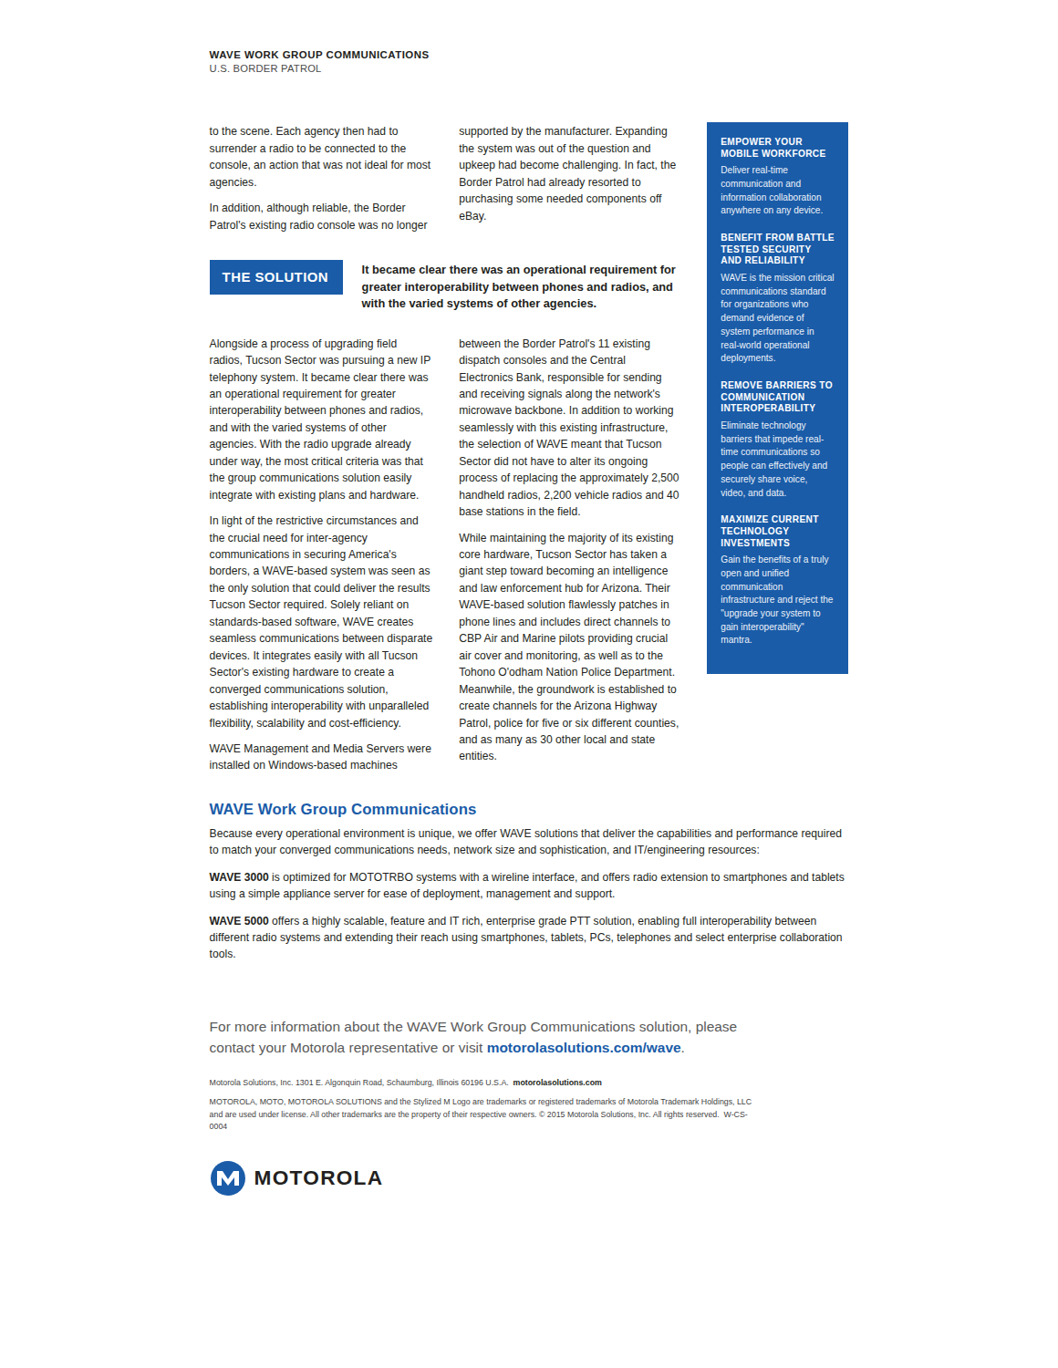WAVE Work Group Communications
U.S. Border Patrol
to the scene. Each agency then had to surrender a radio to be connected to the console, an action that was not ideal for most agencies.
In addition, although reliable, the Border Patrol's existing radio console was no longer supported by the manufacturer. Expanding the system was out of the question and upkeep had become challenging. In fact, the Border Patrol had already resorted to purchasing some needed components off eBay.
The Solution
It became clear there was an operational requirement for greater interoperability between phones and radios, and with the varied systems of other agencies.
Alongside a process of upgrading field radios, Tucson Sector was pursuing a new IP telephony system. It became clear there was an operational requirement for greater interoperability between phones and radios, and with the varied systems of other agencies. With the radio upgrade already under way, the most critical criteria was that the group communications solution easily integrate with existing plans and hardware.
In light of the restrictive circumstances and the crucial need for inter-agency communications in securing America's borders, a WAVE-based system was seen as the only solution that could deliver the results Tucson Sector required. Solely reliant on standards-based software, WAVE creates seamless communications between disparate devices. It integrates easily with all Tucson Sector's existing hardware to create a converged communications solution, establishing interoperability with unparalleled flexibility, scalability and cost-efficiency.
WAVE Management and Media Servers were installed on Windows-based machines between the Border Patrol's 11 existing dispatch consoles and the Central Electronics Bank, responsible for sending and receiving signals along the network's microwave backbone. In addition to working seamlessly with this existing infrastructure, the selection of WAVE meant that Tucson Sector did not have to alter its ongoing process of replacing the approximately 2,500 handheld radios, 2,200 vehicle radios and 40 base stations in the field.
While maintaining the majority of its existing core hardware, Tucson Sector has taken a giant step toward becoming an intelligence and law enforcement hub for Arizona. Their WAVE-based solution flawlessly patches in phone lines and includes direct channels to CBP Air and Marine pilots providing crucial air cover and monitoring, as well as to the Tohono O'odham Nation Police Department. Meanwhile, the groundwork is established to create channels for the Arizona Highway Patrol, police for five or six different counties, and as many as 30 other local and state entities.
Empower Your Mobile Workforce
Deliver real-time communication and information collaboration anywhere on any device.
Benefit From Battle Tested Security and Reliability
WAVE is the mission critical communications standard for organizations who demand evidence of system performance in real-world operational deployments.
Remove Barriers to Communication Interoperability
Eliminate technology barriers that impede real-time communications so people can effectively and securely share voice, video, and data.
Maximize Current Technology Investments
Gain the benefits of a truly open and unified communication infrastructure and reject the "upgrade your system to gain interoperability" mantra.
WAVE Work Group Communications
Because every operational environment is unique, we offer WAVE solutions that deliver the capabilities and performance required to match your converged communications needs, network size and sophistication, and IT/engineering resources:
WAVE 3000 is optimized for MOTOTRBO systems with a wireline interface, and offers radio extension to smartphones and tablets using a simple appliance server for ease of deployment, management and support.
WAVE 5000 offers a highly scalable, feature and IT rich, enterprise grade PTT solution, enabling full interoperability between different radio systems and extending their reach using smartphones, tablets, PCs, telephones and select enterprise collaboration tools.
For more information about the WAVE Work Group Communications solution, please contact your Motorola representative or visit motorolasolutions.com/wave.
Motorola Solutions, Inc. 1301 E. Algonquin Road, Schaumburg, Illinois 60196 U.S.A. motorolasolutions.com
MOTOROLA, MOTO, MOTOROLA SOLUTIONS and the Stylized M Logo are trademarks or registered trademarks of Motorola Trademark Holdings, LLC and are used under license. All other trademarks are the property of their respective owners. © 2015 Motorola Solutions, Inc. All rights reserved. W-CS-0004
MOTOROLA